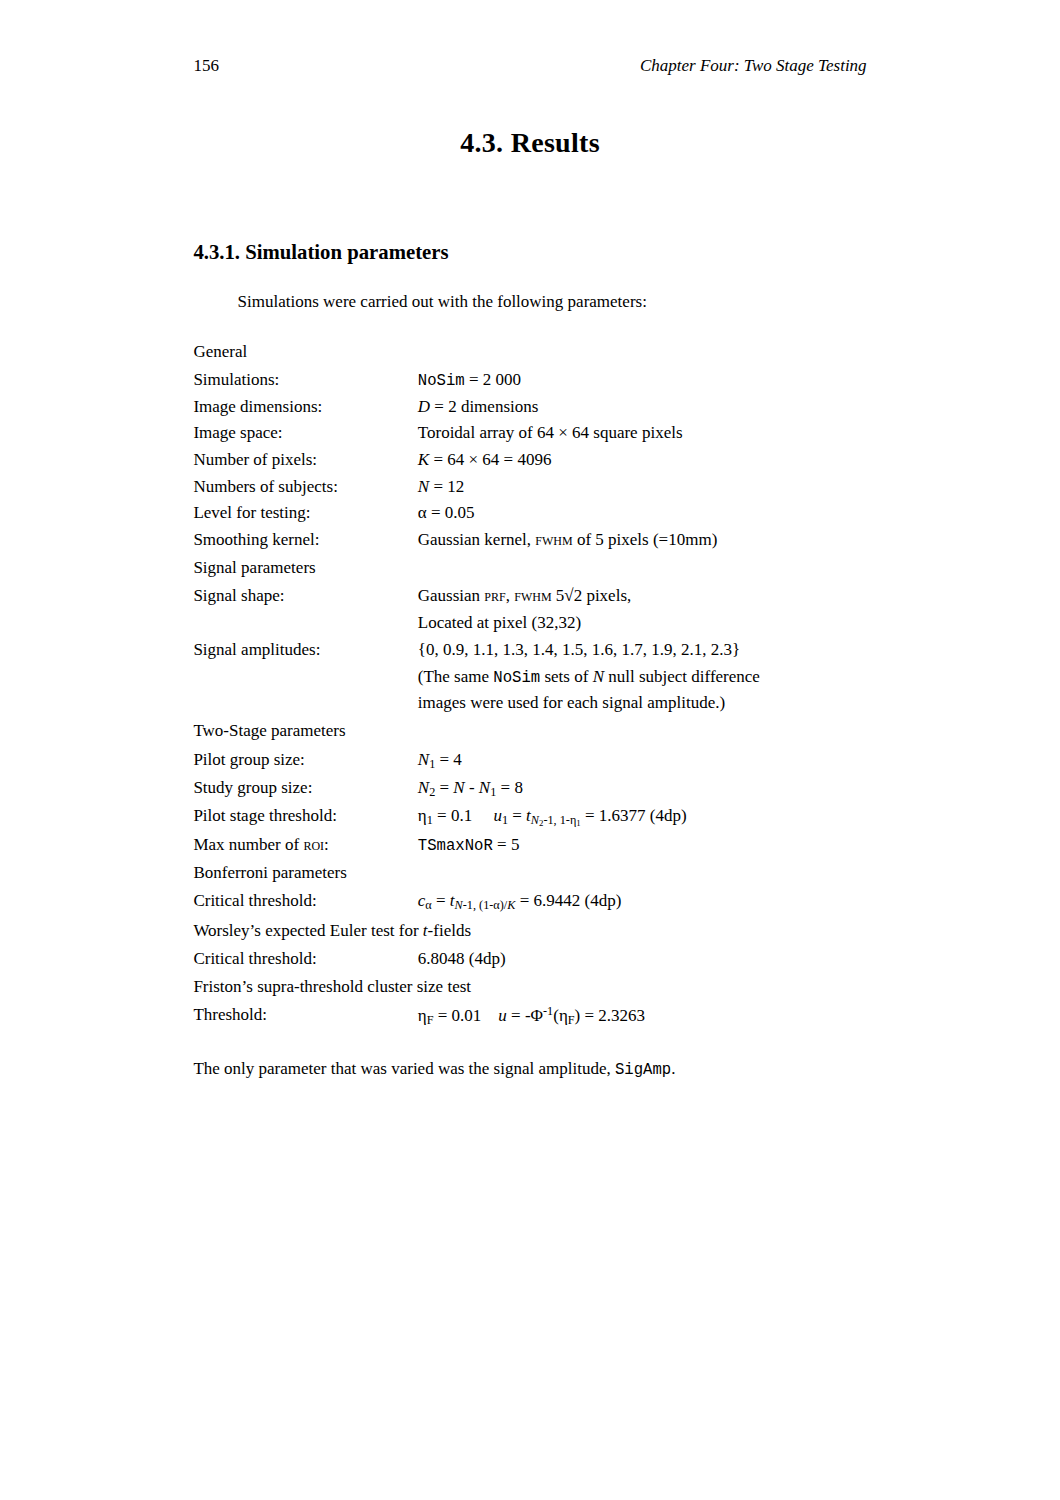156 Chapter Four: Two Stage Testing
4.3. Results
4.3.1. Simulation parameters
Simulations were carried out with the following parameters:
General
| Simulations: | NoSim = 2 000 |
| Image dimensions: | D = 2 dimensions |
| Image space: | Toroidal array of 64 × 64 square pixels |
| Number of pixels: | K = 64 × 64 = 4096 |
| Numbers of subjects: | N = 12 |
| Level for testing: | α = 0.05 |
| Smoothing kernel: | Gaussian kernel, fwhm of 5 pixels (=10mm) |
Signal parameters
| Signal shape: | Gaussian prf , fwhm 5√2 pixels, |
| | Located at pixel (32,32) |
| Signal amplitudes: | {0, 0.9, 1.1, 1.3, 1.4, 1.5, 1.6, 1.7, 1.9, 2.1, 2.3} |
| | (The same NoSim sets of N null subject difference |
| | images were used for each signal amplitude.) |
Two-Stage parameters
| Pilot group size: | N 1 = 4 |
| Study group size: | N 2 = N - N 1 = 8 |
| Pilot stage threshold: | η 1 = 0.1 u 1 = t N 2 -1, 1-η 1 = 1.6377 (4dp) |
| Max number of roi : | TSmaxNoR = 5 |
Bonferroni parameters
| Critical threshold: | c α = t N -1, (1-α)/ K = 6.9442 (4dp) |
Worsley’s expected Euler test for t-fields
| Critical threshold: | 6.8048 (4dp) |
Friston’s supra-threshold cluster size test
| Threshold: | η F = 0.01 u = -Φ -1 (η F ) = 2.3263 |
The only parameter that was varied was the signal amplitude, SigAmp.